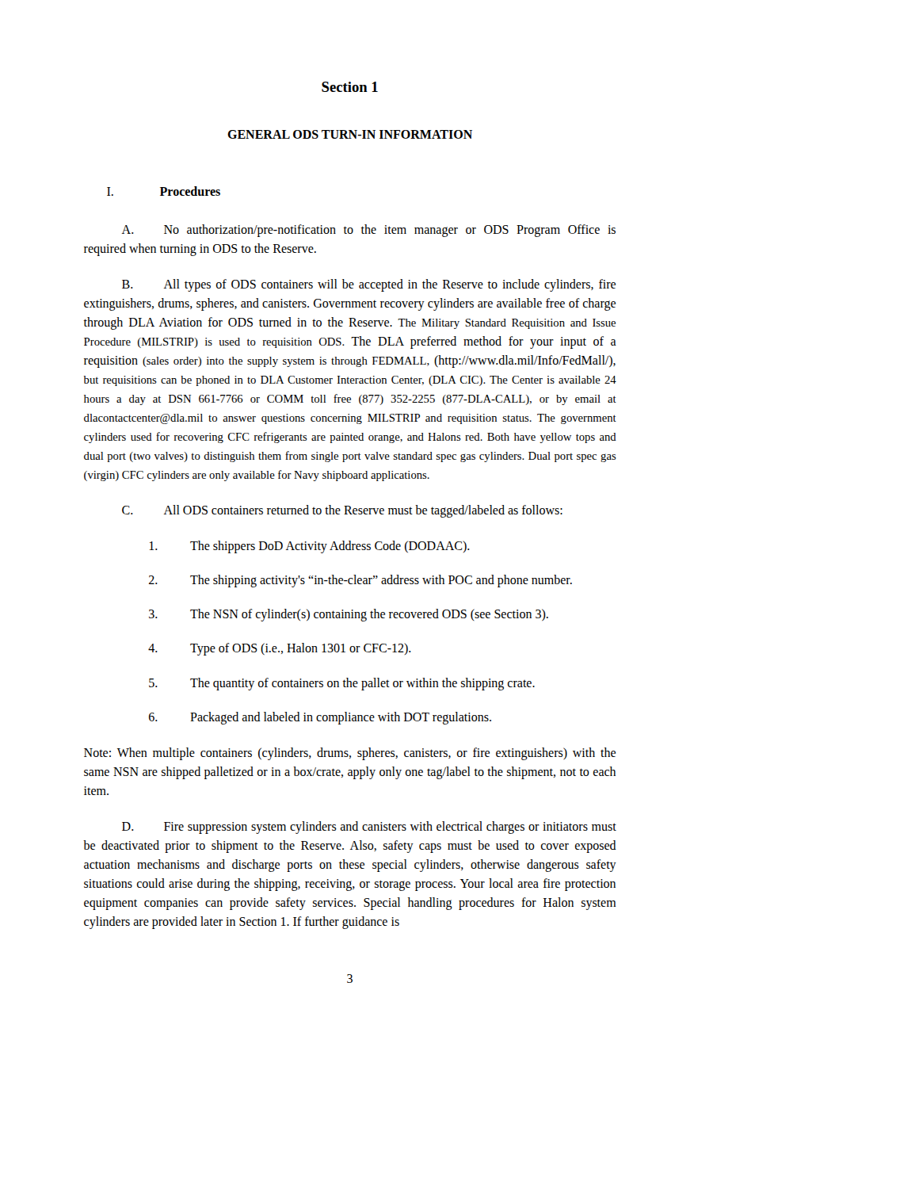Section 1
GENERAL ODS TURN-IN INFORMATION
I. Procedures
A. No authorization/pre-notification to the item manager or ODS Program Office is required when turning in ODS to the Reserve.
B. All types of ODS containers will be accepted in the Reserve to include cylinders, fire extinguishers, drums, spheres, and canisters. Government recovery cylinders are available free of charge through DLA Aviation for ODS turned in to the Reserve. The Military Standard Requisition and Issue Procedure (MILSTRIP) is used to requisition ODS. The DLA preferred method for your input of a requisition (sales order) into the supply system is through FEDMALL, (http://www.dla.mil/Info/FedMall/), but requisitions can be phoned in to DLA Customer Interaction Center, (DLA CIC). The Center is available 24 hours a day at DSN 661-7766 or COMM toll free (877) 352-2255 (877-DLA-CALL), or by email at dlacontactcenter@dla.mil to answer questions concerning MILSTRIP and requisition status. The government cylinders used for recovering CFC refrigerants are painted orange, and Halons red. Both have yellow tops and dual port (two valves) to distinguish them from single port valve standard spec gas cylinders. Dual port spec gas (virgin) CFC cylinders are only available for Navy shipboard applications.
C. All ODS containers returned to the Reserve must be tagged/labeled as follows:
The shippers DoD Activity Address Code (DODAAC).
The shipping activity's “in-the-clear” address with POC and phone number.
The NSN of cylinder(s) containing the recovered ODS (see Section 3).
Type of ODS (i.e., Halon 1301 or CFC-12).
The quantity of containers on the pallet or within the shipping crate.
Packaged and labeled in compliance with DOT regulations.
Note: When multiple containers (cylinders, drums, spheres, canisters, or fire extinguishers) with the same NSN are shipped palletized or in a box/crate, apply only one tag/label to the shipment, not to each item.
D. Fire suppression system cylinders and canisters with electrical charges or initiators must be deactivated prior to shipment to the Reserve. Also, safety caps must be used to cover exposed actuation mechanisms and discharge ports on these special cylinders, otherwise dangerous safety situations could arise during the shipping, receiving, or storage process. Your local area fire protection equipment companies can provide safety services. Special handling procedures for Halon system cylinders are provided later in Section 1. If further guidance is
3